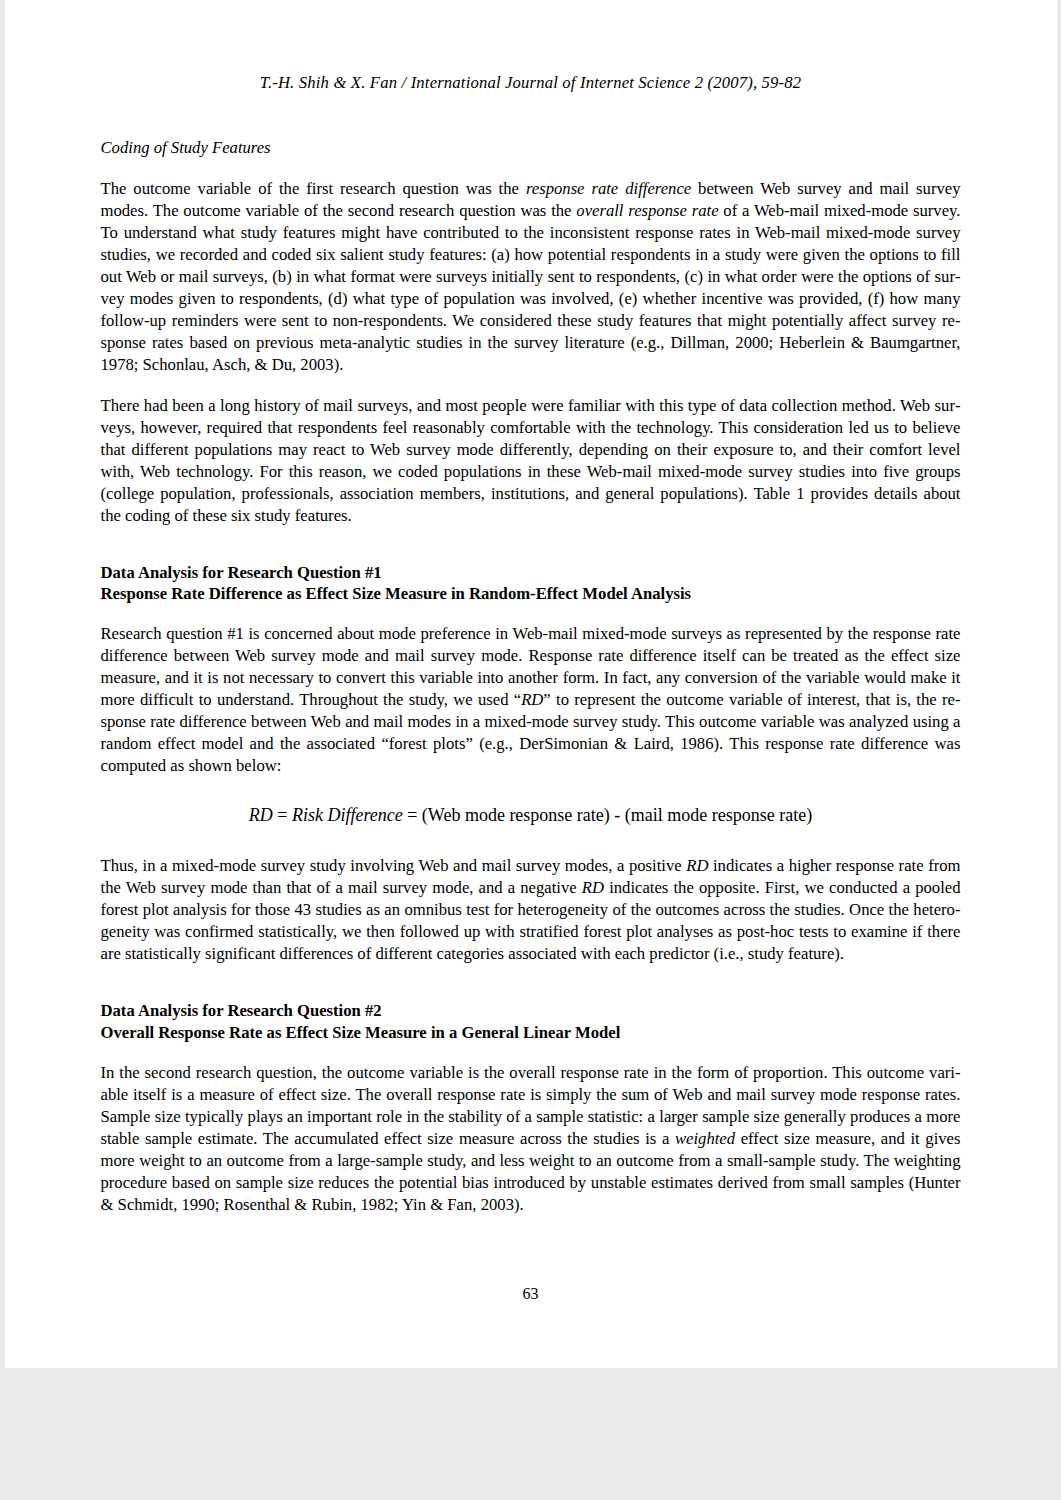T.-H. Shih & X. Fan / International Journal of Internet Science 2 (2007), 59-82
Coding of Study Features
The outcome variable of the first research question was the response rate difference between Web survey and mail survey modes. The outcome variable of the second research question was the overall response rate of a Web-mail mixed-mode survey. To understand what study features might have contributed to the inconsistent response rates in Web-mail mixed-mode survey studies, we recorded and coded six salient study features: (a) how potential respondents in a study were given the options to fill out Web or mail surveys, (b) in what format were surveys initially sent to respondents, (c) in what order were the options of survey modes given to respondents, (d) what type of population was involved, (e) whether incentive was provided, (f) how many follow-up reminders were sent to non-respondents. We considered these study features that might potentially affect survey response rates based on previous meta-analytic studies in the survey literature (e.g., Dillman, 2000; Heberlein & Baumgartner, 1978; Schonlau, Asch, & Du, 2003).
There had been a long history of mail surveys, and most people were familiar with this type of data collection method. Web surveys, however, required that respondents feel reasonably comfortable with the technology. This consideration led us to believe that different populations may react to Web survey mode differently, depending on their exposure to, and their comfort level with, Web technology. For this reason, we coded populations in these Web-mail mixed-mode survey studies into five groups (college population, professionals, association members, institutions, and general populations). Table 1 provides details about the coding of these six study features.
Data Analysis for Research Question #1
Response Rate Difference as Effect Size Measure in Random-Effect Model Analysis
Research question #1 is concerned about mode preference in Web-mail mixed-mode surveys as represented by the response rate difference between Web survey mode and mail survey mode. Response rate difference itself can be treated as the effect size measure, and it is not necessary to convert this variable into another form. In fact, any conversion of the variable would make it more difficult to understand. Throughout the study, we used “RD” to represent the outcome variable of interest, that is, the response rate difference between Web and mail modes in a mixed-mode survey study. This outcome variable was analyzed using a random effect model and the associated “forest plots” (e.g., DerSimonian & Laird, 1986). This response rate difference was computed as shown below:
RD = Risk Difference = (Web mode response rate) - (mail mode response rate)
Thus, in a mixed-mode survey study involving Web and mail survey modes, a positive RD indicates a higher response rate from the Web survey mode than that of a mail survey mode, and a negative RD indicates the opposite. First, we conducted a pooled forest plot analysis for those 43 studies as an omnibus test for heterogeneity of the outcomes across the studies. Once the heterogeneity was confirmed statistically, we then followed up with stratified forest plot analyses as post-hoc tests to examine if there are statistically significant differences of different categories associated with each predictor (i.e., study feature).
Data Analysis for Research Question #2
Overall Response Rate as Effect Size Measure in a General Linear Model
In the second research question, the outcome variable is the overall response rate in the form of proportion. This outcome variable itself is a measure of effect size. The overall response rate is simply the sum of Web and mail survey mode response rates. Sample size typically plays an important role in the stability of a sample statistic: a larger sample size generally produces a more stable sample estimate. The accumulated effect size measure across the studies is a weighted effect size measure, and it gives more weight to an outcome from a large-sample study, and less weight to an outcome from a small-sample study. The weighting procedure based on sample size reduces the potential bias introduced by unstable estimates derived from small samples (Hunter & Schmidt, 1990; Rosenthal & Rubin, 1982; Yin & Fan, 2003).
63